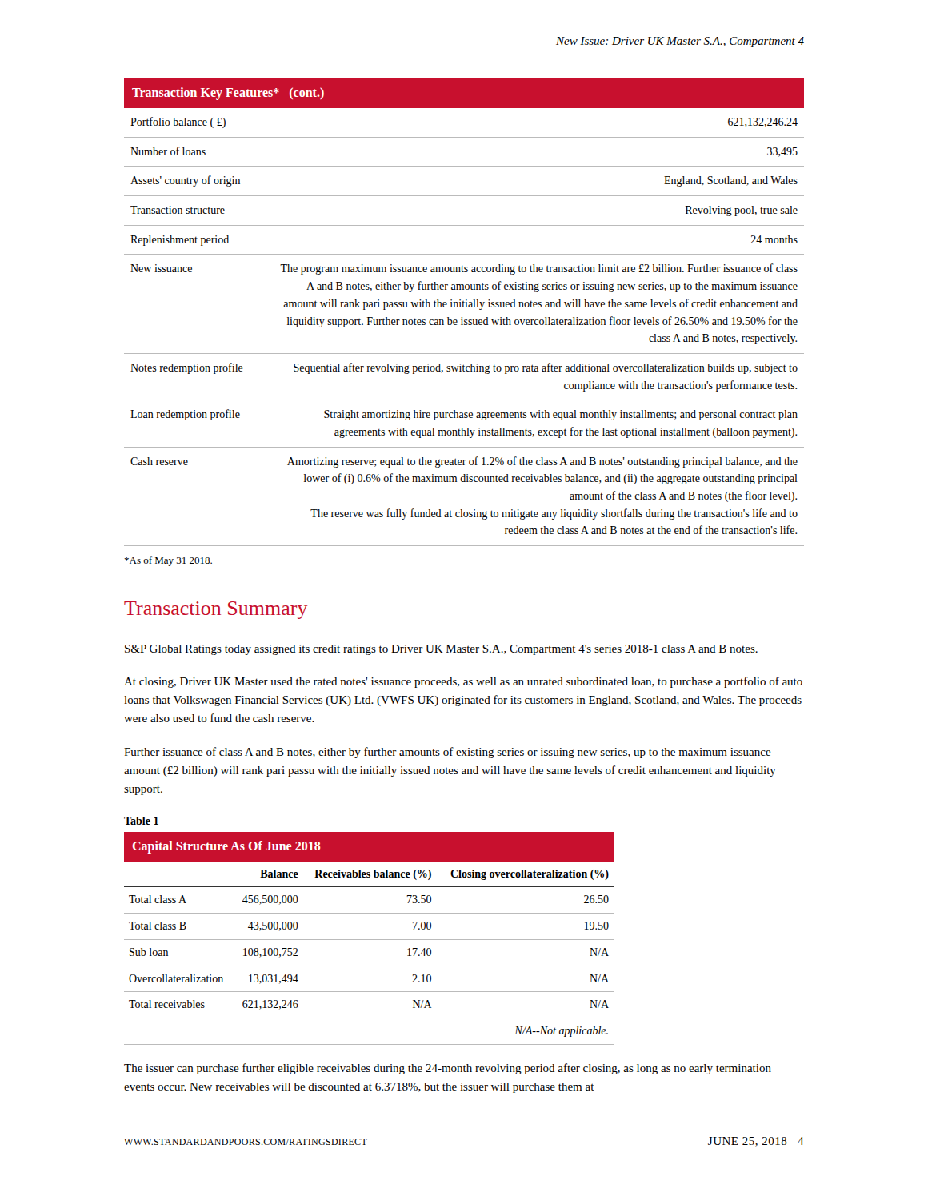New Issue: Driver UK Master S.A., Compartment 4
Transaction Key Features* (cont.)
| Portfolio balance ( £) | 621,132,246.24 |
| Number of loans | 33,495 |
| Assets' country of origin | England, Scotland, and Wales |
| Transaction structure | Revolving pool, true sale |
| Replenishment period | 24 months |
| New issuance | The program maximum issuance amounts according to the transaction limit are £2 billion. Further issuance of class A and B notes, either by further amounts of existing series or issuing new series, up to the maximum issuance amount will rank pari passu with the initially issued notes and will have the same levels of credit enhancement and liquidity support. Further notes can be issued with overcollateralization floor levels of 26.50% and 19.50% for the class A and B notes, respectively. |
| Notes redemption profile | Sequential after revolving period, switching to pro rata after additional overcollateralization builds up, subject to compliance with the transaction's performance tests. |
| Loan redemption profile | Straight amortizing hire purchase agreements with equal monthly installments; and personal contract plan agreements with equal monthly installments, except for the last optional installment (balloon payment). |
| Cash reserve | Amortizing reserve; equal to the greater of 1.2% of the class A and B notes' outstanding principal balance, and the lower of (i) 0.6% of the maximum discounted receivables balance, and (ii) the aggregate outstanding principal amount of the class A and B notes (the floor level). The reserve was fully funded at closing to mitigate any liquidity shortfalls during the transaction's life and to redeem the class A and B notes at the end of the transaction's life. |
*As of May 31 2018.
Transaction Summary
S&P Global Ratings today assigned its credit ratings to Driver UK Master S.A., Compartment 4's series 2018-1 class A and B notes.
At closing, Driver UK Master used the rated notes' issuance proceeds, as well as an unrated subordinated loan, to purchase a portfolio of auto loans that Volkswagen Financial Services (UK) Ltd. (VWFS UK) originated for its customers in England, Scotland, and Wales. The proceeds were also used to fund the cash reserve.
Further issuance of class A and B notes, either by further amounts of existing series or issuing new series, up to the maximum issuance amount (£2 billion) will rank pari passu with the initially issued notes and will have the same levels of credit enhancement and liquidity support.
Table 1
Capital Structure As Of June 2018
| | Balance | Receivables balance (%) | Closing overcollateralization (%) |
| --- | --- | --- | --- |
| Total class A | 456,500,000 | 73.50 | 26.50 |
| Total class B | 43,500,000 | 7.00 | 19.50 |
| Sub loan | 108,100,752 | 17.40 | N/A |
| Overcollateralization | 13,031,494 | 2.10 | N/A |
| Total receivables | 621,132,246 | N/A | N/A |
| N/A--Not applicable. |
The issuer can purchase further eligible receivables during the 24-month revolving period after closing, as long as no early termination events occur. New receivables will be discounted at 6.3718%, but the issuer will purchase them at
WWW.STANDARDANDPOORS.COM/RATINGSDIRECT JUNE 25, 2018 4